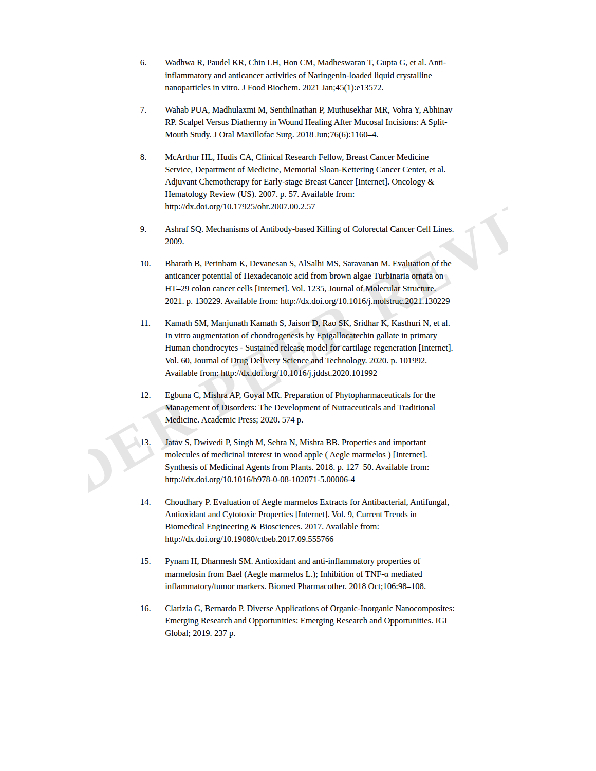UNDER PEER REVIEW
Wadhwa R, Paudel KR, Chin LH, Hon CM, Madheswaran T, Gupta G, et al. Anti-inflammatory and anticancer activities of Naringenin-loaded liquid crystalline nanoparticles in vitro. J Food Biochem. 2021 Jan;45(1):e13572.
Wahab PUA, Madhulaxmi M, Senthilnathan P, Muthusekhar MR, Vohra Y, Abhinav RP. Scalpel Versus Diathermy in Wound Healing After Mucosal Incisions: A Split-Mouth Study. J Oral Maxillofac Surg. 2018 Jun;76(6):1160–4.
McArthur HL, Hudis CA, Clinical Research Fellow, Breast Cancer Medicine Service, Department of Medicine, Memorial Sloan-Kettering Cancer Center, et al. Adjuvant Chemotherapy for Early-stage Breast Cancer [Internet]. Oncology & Hematology Review (US). 2007. p. 57. Available from: http://dx.doi.org/10.17925/ohr.2007.00.2.57
Ashraf SQ. Mechanisms of Antibody-based Killing of Colorectal Cancer Cell Lines. 2009.
Bharath B, Perinbam K, Devanesan S, AlSalhi MS, Saravanan M. Evaluation of the anticancer potential of Hexadecanoic acid from brown algae Turbinaria ornata on HT–29 colon cancer cells [Internet]. Vol. 1235, Journal of Molecular Structure. 2021. p. 130229. Available from: http://dx.doi.org/10.1016/j.molstruc.2021.130229
Kamath SM, Manjunath Kamath S, Jaison D, Rao SK, Sridhar K, Kasthuri N, et al. In vitro augmentation of chondrogenesis by Epigallocatechin gallate in primary Human chondrocytes - Sustained release model for cartilage regeneration [Internet]. Vol. 60, Journal of Drug Delivery Science and Technology. 2020. p. 101992. Available from: http://dx.doi.org/10.1016/j.jddst.2020.101992
Egbuna C, Mishra AP, Goyal MR. Preparation of Phytopharmaceuticals for the Management of Disorders: The Development of Nutraceuticals and Traditional Medicine. Academic Press; 2020. 574 p.
Jatav S, Dwivedi P, Singh M, Sehra N, Mishra BB. Properties and important molecules of medicinal interest in wood apple ( Aegle marmelos ) [Internet]. Synthesis of Medicinal Agents from Plants. 2018. p. 127–50. Available from: http://dx.doi.org/10.1016/b978-0-08-102071-5.00006-4
Choudhary P. Evaluation of Aegle marmelos Extracts for Antibacterial, Antifungal, Antioxidant and Cytotoxic Properties [Internet]. Vol. 9, Current Trends in Biomedical Engineering & Biosciences. 2017. Available from: http://dx.doi.org/10.19080/ctbeb.2017.09.555766
Pynam H, Dharmesh SM. Antioxidant and anti-inflammatory properties of marmelosin from Bael (Aegle marmelos L.); Inhibition of TNF-α mediated inflammatory/tumor markers. Biomed Pharmacother. 2018 Oct;106:98–108.
Clarizia G, Bernardo P. Diverse Applications of Organic-Inorganic Nanocomposites: Emerging Research and Opportunities: Emerging Research and Opportunities. IGI Global; 2019. 237 p.